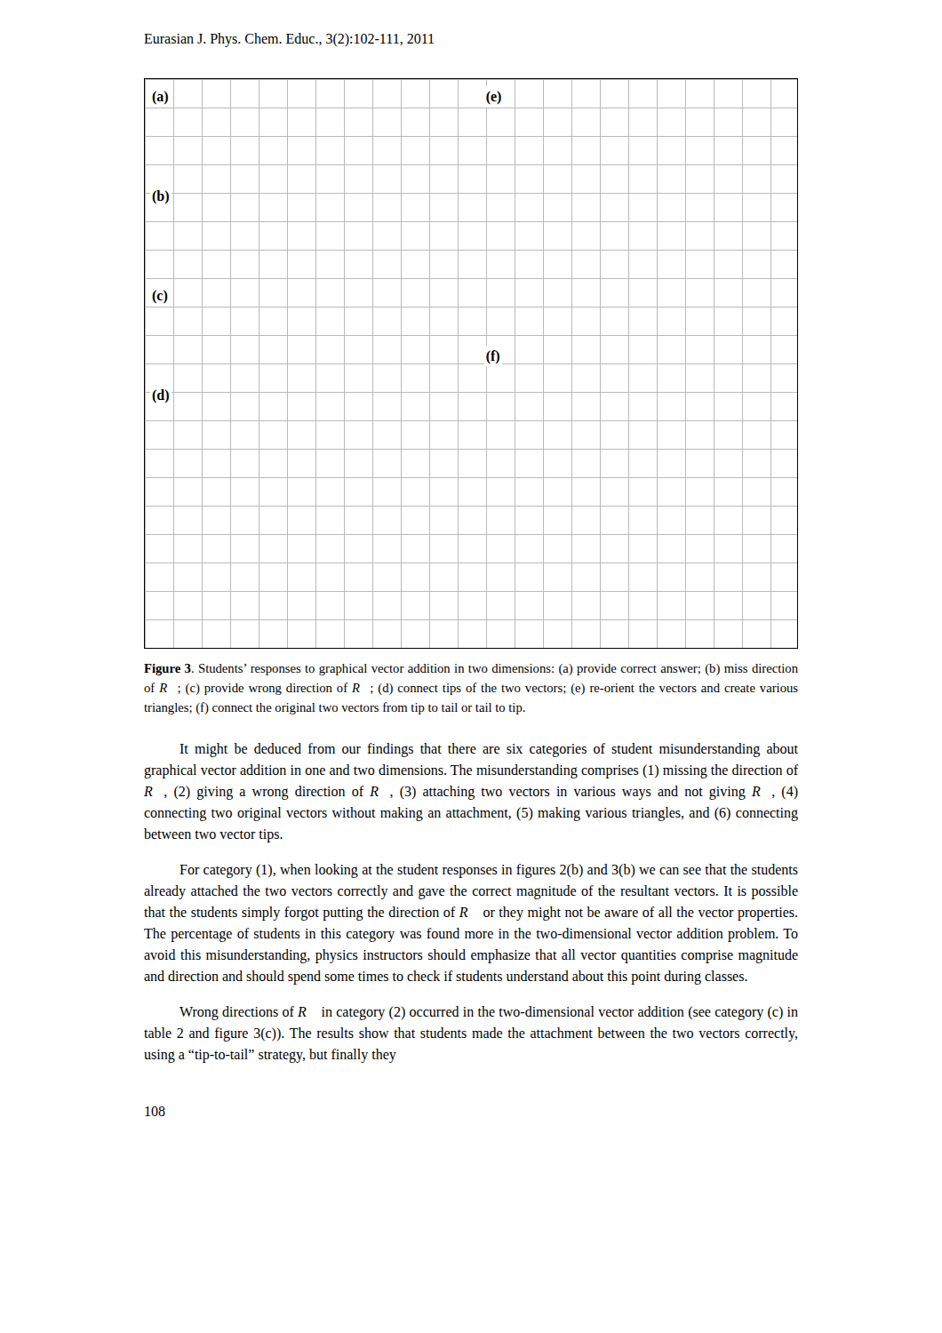Eurasian J. Phys. Chem. Educ., 3(2):102-111, 2011
(a) (e) (b) (c) (d) (f) Panel (a): vectors A and B drawn tip-to-tail with resultant R correctly indicated. Panel (b): vectors A and B attached correctly but the resultant R has no arrowhead, so its direction is missing. Panel (c): vectors A and B attached tip-to-tail but the resultant R points in the wrong direction. Panel (d): the tips of the two vectors A and B are connected, giving an incorrect resultant R. Panel (e): the vectors A and B have been re-oriented to create various triangles with R. Panel (f): the original two vectors A and B are connected from tip to tail or tail to tip with R drawn between them.
Figure 3. Students’ responses to graphical vector addition in two dimensions: (a) provide correct answer; (b) miss direction of R; (c) provide wrong direction of R; (d) connect tips of the two vectors; (e) re-orient the vectors and create various triangles; (f) connect the original two vectors from tip to tail or tail to tip.
It might be deduced from our findings that there are six categories of student misunderstanding about graphical vector addition in one and two dimensions. The misunderstanding comprises (1) missing the direction of R, (2) giving a wrong direction of R, (3) attaching two vectors in various ways and not giving R, (4) connecting two original vectors without making an attachment, (5) making various triangles, and (6) connecting between two vector tips.
For category (1), when looking at the student responses in figures 2(b) and 3(b) we can see that the students already attached the two vectors correctly and gave the correct magnitude of the resultant vectors. It is possible that the students simply forgot putting the direction of R or they might not be aware of all the vector properties. The percentage of students in this category was found more in the two-dimensional vector addition problem. To avoid this misunderstanding, physics instructors should emphasize that all vector quantities comprise magnitude and direction and should spend some times to check if students understand about this point during classes.
Wrong directions of R in category (2) occurred in the two-dimensional vector addition (see category (c) in table 2 and figure 3(c)). The results show that students made the attachment between the two vectors correctly, using a “tip-to-tail” strategy, but finally they
108